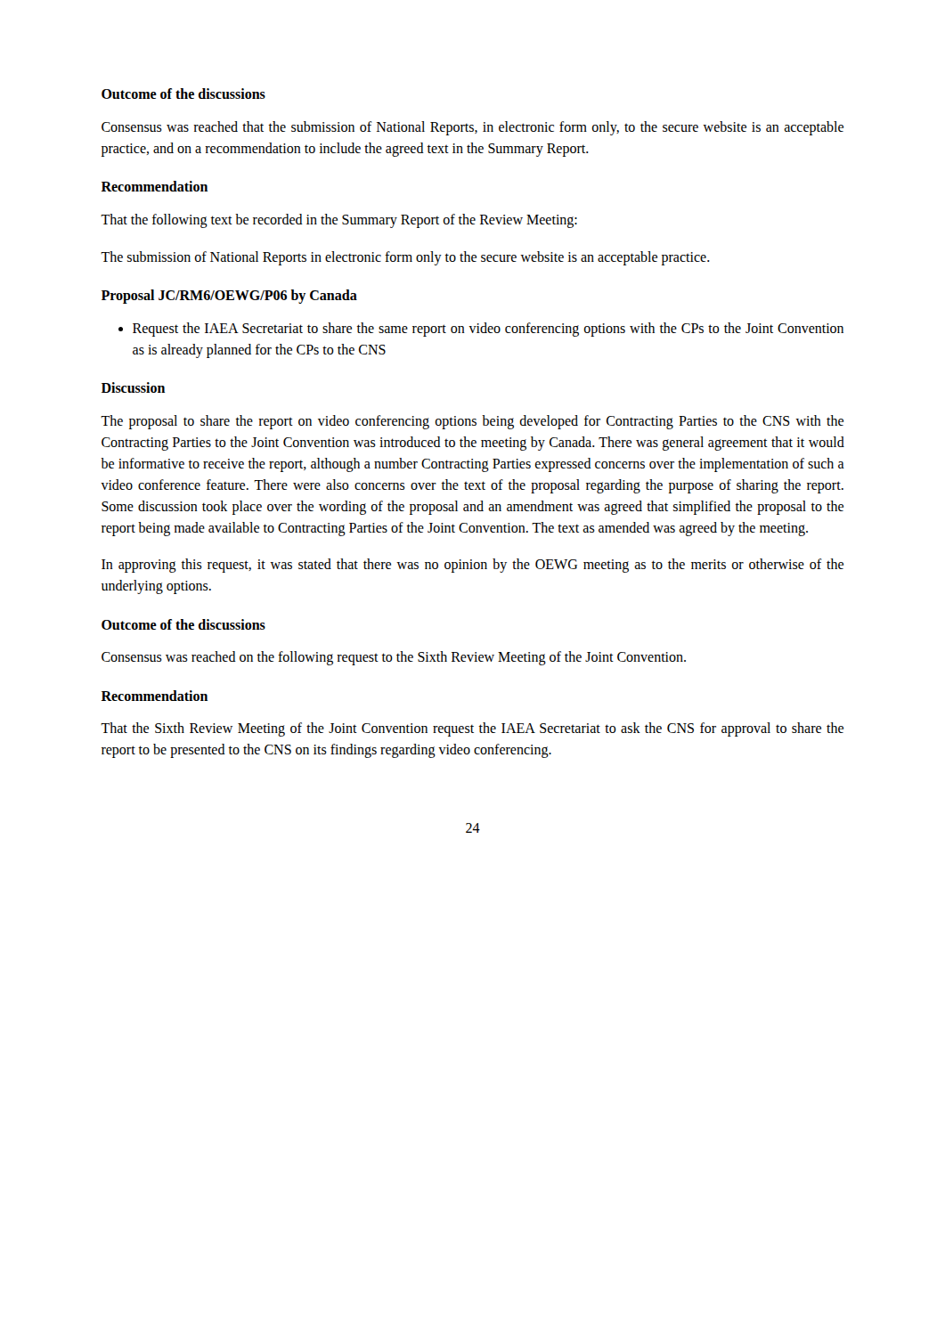Outcome of the discussions
Consensus was reached that the submission of National Reports, in electronic form only, to the secure website is an acceptable practice, and on a recommendation to include the agreed text in the Summary Report.
Recommendation
That the following text be recorded in the Summary Report of the Review Meeting:
The submission of National Reports in electronic form only to the secure website is an acceptable practice.
Proposal JC/RM6/OEWG/P06 by Canada
Request the IAEA Secretariat to share the same report on video conferencing options with the CPs to the Joint Convention as is already planned for the CPs to the CNS
Discussion
The proposal to share the report on video conferencing options being developed for Contracting Parties to the CNS with the Contracting Parties to the Joint Convention was introduced to the meeting by Canada. There was general agreement that it would be informative to receive the report, although a number Contracting Parties expressed concerns over the implementation of such a video conference feature. There were also concerns over the text of the proposal regarding the purpose of sharing the report. Some discussion took place over the wording of the proposal and an amendment was agreed that simplified the proposal to the report being made available to Contracting Parties of the Joint Convention. The text as amended was agreed by the meeting.
In approving this request, it was stated that there was no opinion by the OEWG meeting as to the merits or otherwise of the underlying options.
Outcome of the discussions
Consensus was reached on the following request to the Sixth Review Meeting of the Joint Convention.
Recommendation
That the Sixth Review Meeting of the Joint Convention request the IAEA Secretariat to ask the CNS for approval to share the report to be presented to the CNS on its findings regarding video conferencing.
24